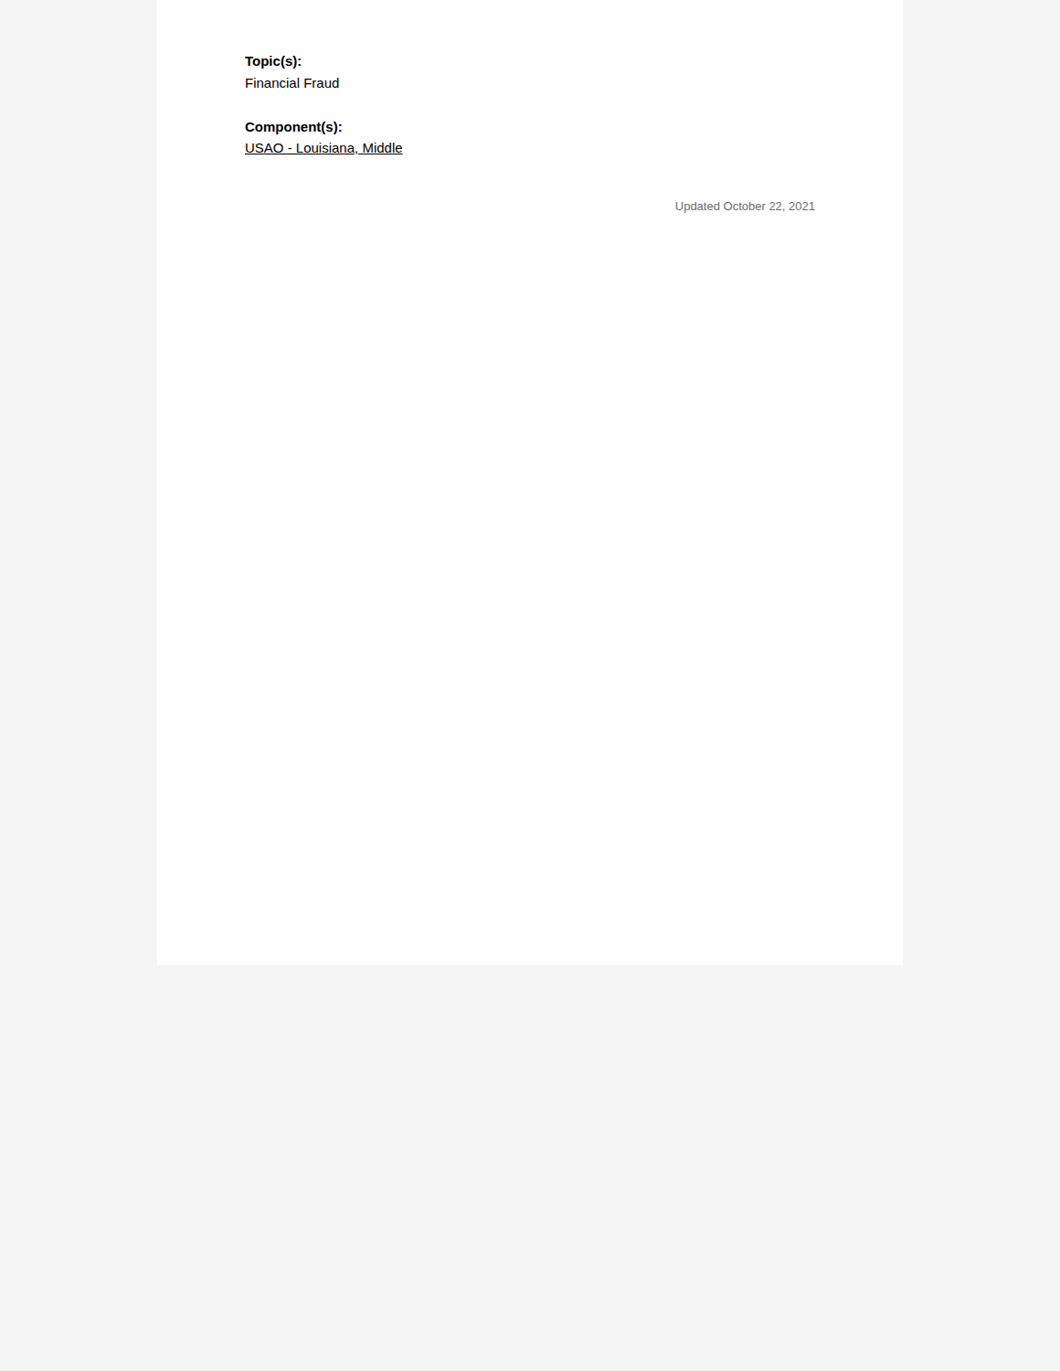Topic(s):
Financial Fraud
Component(s):
USAO - Louisiana, Middle
Updated October 22, 2021